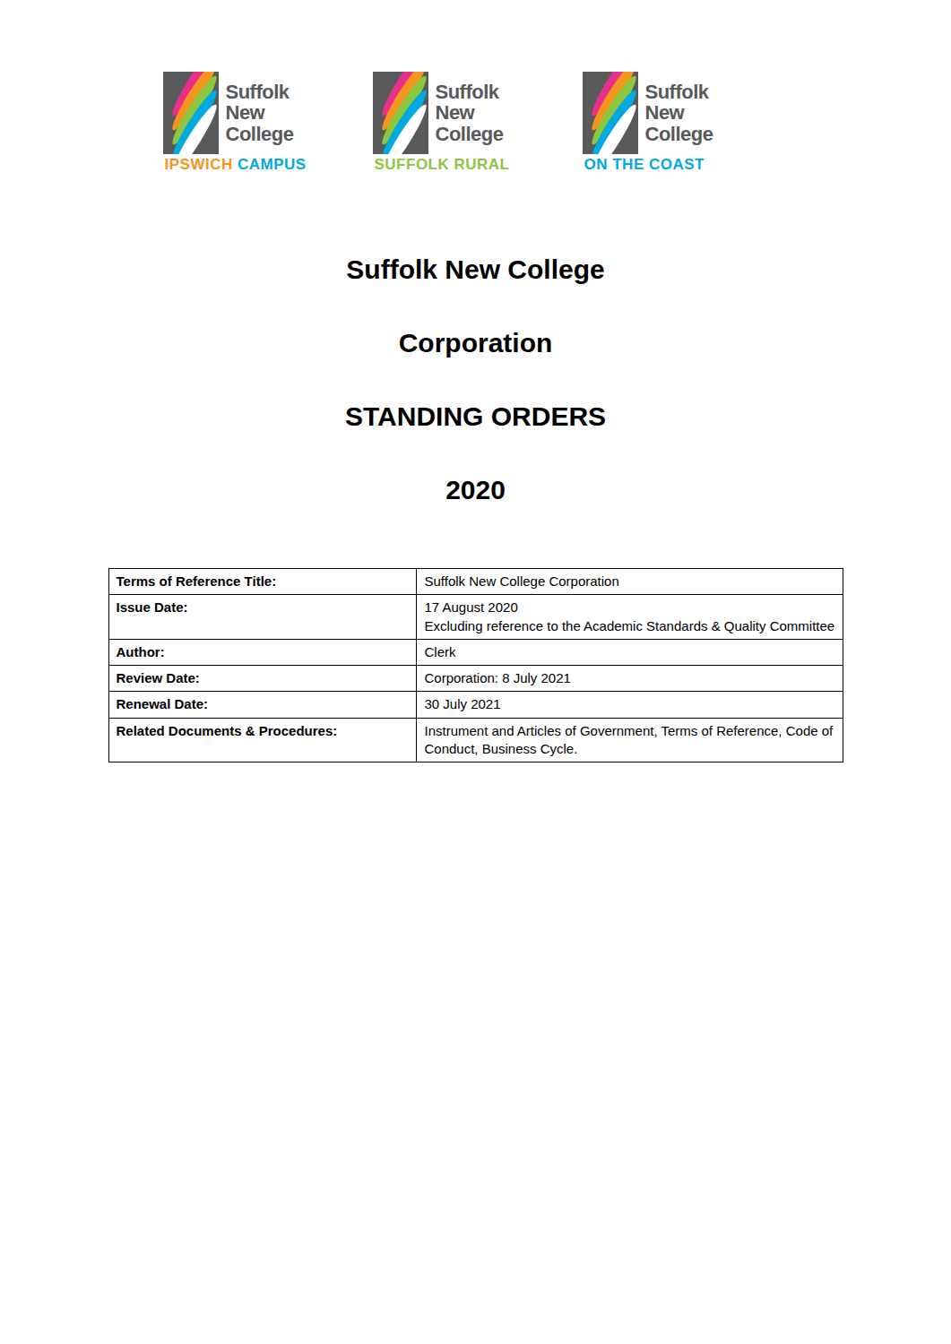Suffolk
New
College
IPSWICH CAMPUS
Suffolk
New
College
SUFFOLK RURAL
Suffolk
New
College
ON THE COAST
Suffolk New College Corporation STANDING ORDERS 2020
| Terms of Reference Title: | Suffolk New College Corporation |
| Issue Date: | 17 August 2020 Excluding reference to the Academic Standards & Quality Committee |
| Author: | Clerk |
| Review Date: | Corporation: 8 July 2021 |
| Renewal Date: | 30 July 2021 |
| Related Documents & Procedures: | Instrument and Articles of Government, Terms of Reference, Code of Conduct, Business Cycle. |